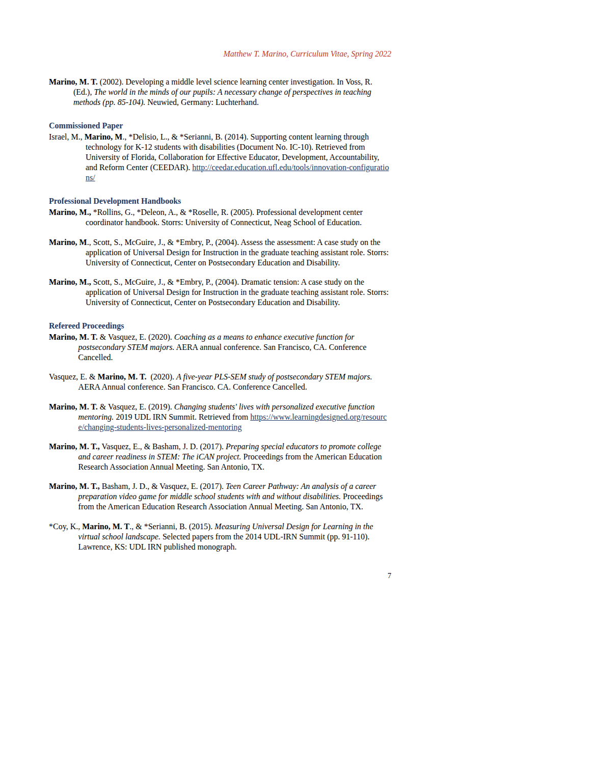Matthew T. Marino, Curriculum Vitae, Spring 2022
Marino, M. T. (2002). Developing a middle level science learning center investigation. In Voss, R. (Ed.), The world in the minds of our pupils: A necessary change of perspectives in teaching methods (pp. 85-104). Neuwied, Germany: Luchterhand.
Commissioned Paper
Israel, M., Marino, M., *Delisio, L., & *Serianni, B. (2014). Supporting content learning through technology for K-12 students with disabilities (Document No. IC-10). Retrieved from University of Florida, Collaboration for Effective Educator, Development, Accountability, and Reform Center (CEEDAR). http://ceedar.education.ufl.edu/tools/innovation-configurations/
Professional Development Handbooks
Marino, M., *Rollins, G., *Deleon, A., & *Roselle, R. (2005). Professional development center coordinator handbook. Storrs: University of Connecticut, Neag School of Education.
Marino, M., Scott, S., McGuire, J., & *Embry, P., (2004). Assess the assessment: A case study on the application of Universal Design for Instruction in the graduate teaching assistant role. Storrs: University of Connecticut, Center on Postsecondary Education and Disability.
Marino, M., Scott, S., McGuire, J., & *Embry, P., (2004). Dramatic tension: A case study on the application of Universal Design for Instruction in the graduate teaching assistant role. Storrs: University of Connecticut, Center on Postsecondary Education and Disability.
Refereed Proceedings
Marino, M. T. & Vasquez, E. (2020). Coaching as a means to enhance executive function for postsecondary STEM majors. AERA annual conference. San Francisco, CA. Conference Cancelled.
Vasquez, E. & Marino, M. T. (2020). A five-year PLS-SEM study of postsecondary STEM majors. AERA Annual conference. San Francisco. CA. Conference Cancelled.
Marino, M. T. & Vasquez, E. (2019). Changing students' lives with personalized executive function mentoring. 2019 UDL IRN Summit. Retrieved from https://www.learningdesigned.org/resource/changing-students-lives-personalized-mentoring
Marino, M. T., Vasquez, E., & Basham, J. D. (2017). Preparing special educators to promote college and career readiness in STEM: The iCAN project. Proceedings from the American Education Research Association Annual Meeting. San Antonio, TX.
Marino, M. T., Basham, J. D., & Vasquez, E. (2017). Teen Career Pathway: An analysis of a career preparation video game for middle school students with and without disabilities. Proceedings from the American Education Research Association Annual Meeting. San Antonio, TX.
*Coy, K., Marino, M. T., & *Serianni, B. (2015). Measuring Universal Design for Learning in the virtual school landscape. Selected papers from the 2014 UDL-IRN Summit (pp. 91-110). Lawrence, KS: UDL IRN published monograph.
7